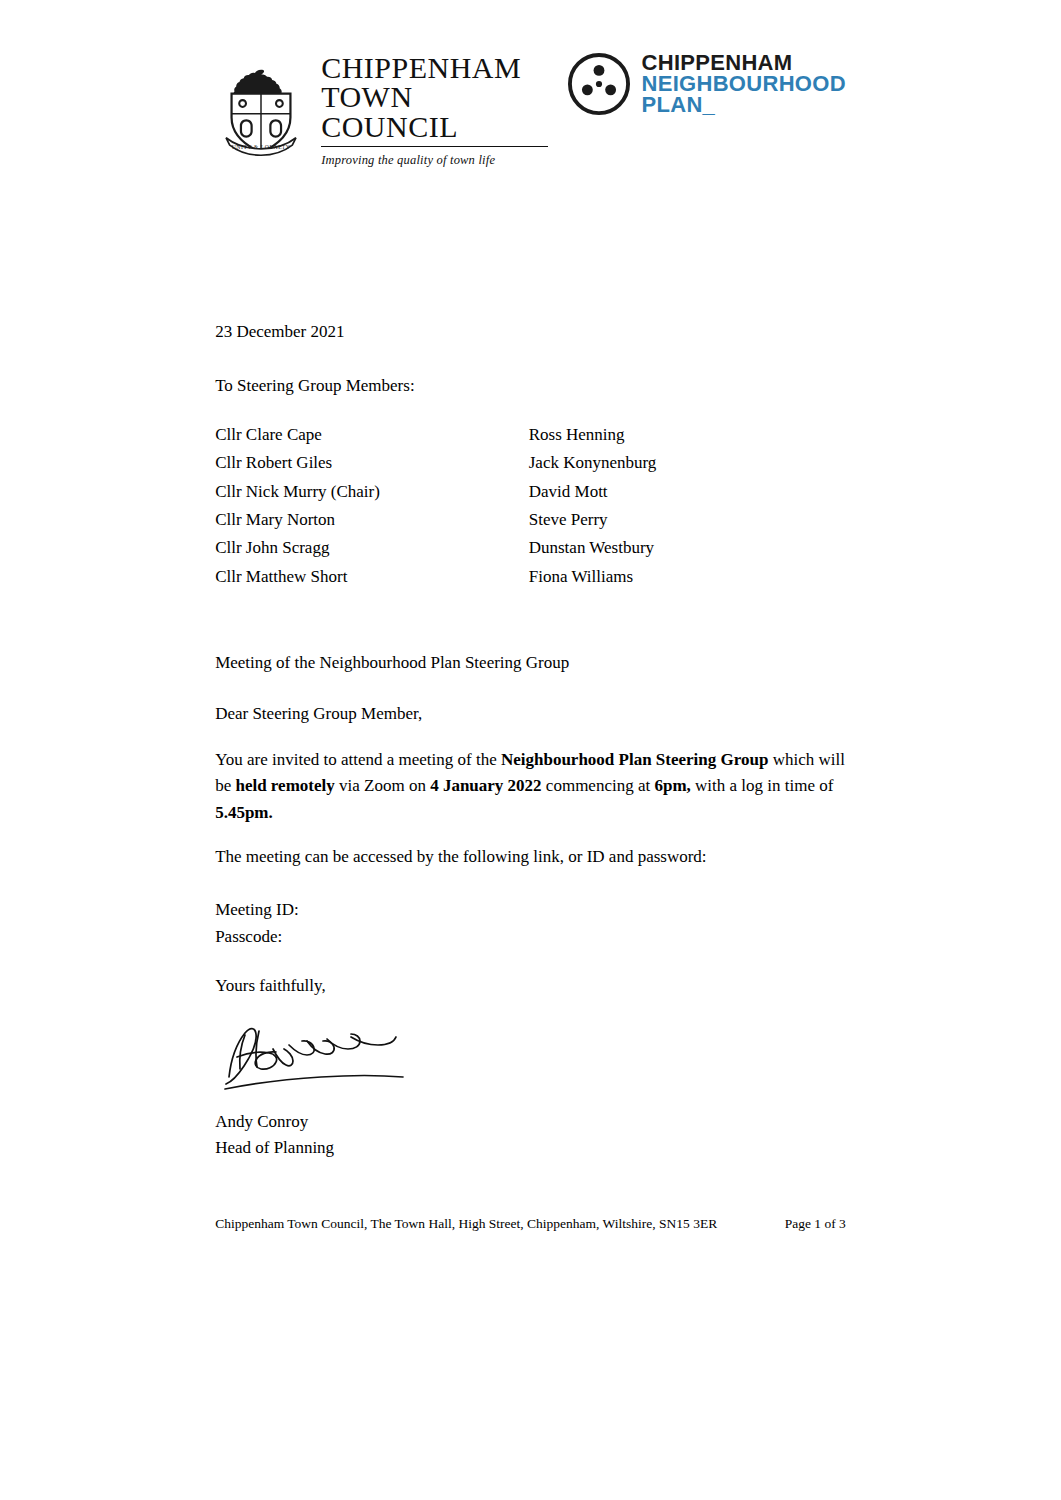UNITY & LOYALTY
Chippenham
Town Council
Improving the quality of town life
Chippenham
Neighbourhood
Plan_
23 December 2021
To Steering Group Members:
| Cllr Clare Cape | Ross Henning |
| Cllr Robert Giles | Jack Konynenburg |
| Cllr Nick Murry (Chair) | David Mott |
| Cllr Mary Norton | Steve Perry |
| Cllr John Scragg | Dunstan Westbury |
| Cllr Matthew Short | Fiona Williams |
Meeting of the Neighbourhood Plan Steering Group
Dear Steering Group Member,
You are invited to attend a meeting of the Neighbourhood Plan Steering Group which will be held remotely via Zoom on 4 January 2022 commencing at 6pm, with a log in time of 5.45pm.
The meeting can be accessed by the following link, or ID and password:
Meeting ID:
Passcode:
Yours faithfully,
Andy Conroy
Head of Planning
Chippenham Town Council, The Town Hall, High Street, Chippenham, Wiltshire, SN15 3ER Page 1 of 3